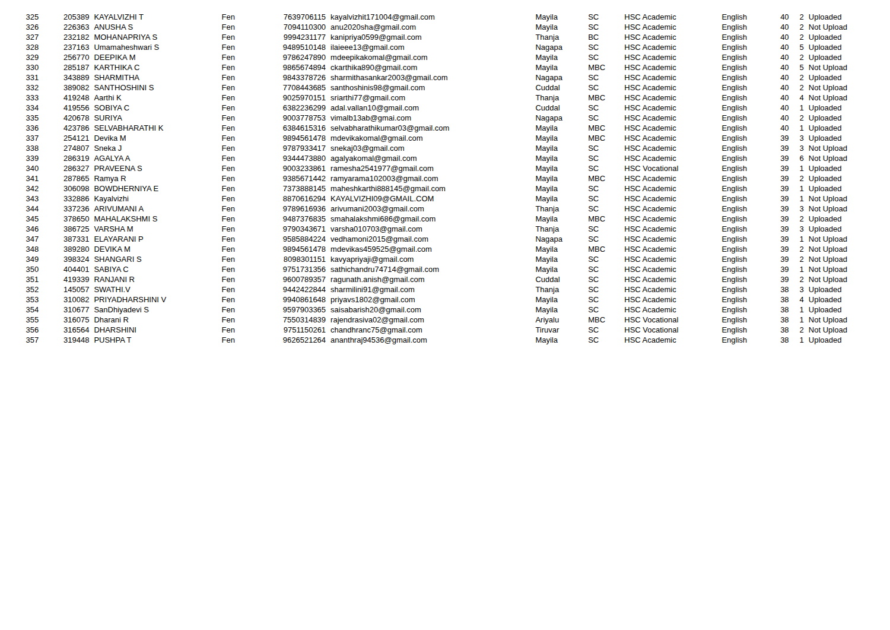| 325 | 205389 | KAYALVIZHI T | Fen | 7639706115 | kayalvizhit171004@gmail.com | Mayila | SC | HSC Academic | English | 40 | 2 | Uploaded |
| 326 | 226363 | ANUSHA S | Fen | 7094110300 | anu2020sha@gmail.com | Mayila | SC | HSC Academic | English | 40 | 2 | Not Upload |
| 327 | 232182 | MOHANAPRIYA S | Fen | 9994231177 | kanipriya0599@gmail.com | Thanja | BC | HSC Academic | English | 40 | 2 | Uploaded |
| 328 | 237163 | Umamaheshwari S | Fen | 9489510148 | ilaieee13@gmail.com | Nagapa | SC | HSC Academic | English | 40 | 5 | Uploaded |
| 329 | 256770 | DEEPIKA M | Fen | 9786247890 | mdeepikakomal@gmail.com | Mayila | SC | HSC Academic | English | 40 | 2 | Uploaded |
| 330 | 285187 | KARTHIKA C | Fen | 9865674894 | ckarthika890@gmail.com | Mayila | MBC | HSC Academic | English | 40 | 5 | Not Upload |
| 331 | 343889 | SHARMITHA | Fen | 9843378726 | sharmithasankar2003@gmail.com | Nagapa | SC | HSC Academic | English | 40 | 2 | Uploaded |
| 332 | 389082 | SANTHOSHINI S | Fen | 7708443685 | santhoshinis98@gmail.com | Cuddal | SC | HSC Academic | English | 40 | 2 | Not Upload |
| 333 | 419248 | Aarthi K | Fen | 9025970151 | sriarthi77@gmail.com | Thanja | MBC | HSC Academic | English | 40 | 4 | Not Upload |
| 334 | 419556 | SOBIYA C | Fen | 6382236299 | adal.vallan10@gmail.com | Cuddal | SC | HSC Academic | English | 40 | 1 | Uploaded |
| 335 | 420678 | SURIYA | Fen | 9003778753 | vimalb13ab@gmai.com | Nagapa | SC | HSC Academic | English | 40 | 2 | Uploaded |
| 336 | 423786 | SELVABHARATHI K | Fen | 6384615316 | selvabharathikumar03@gmail.com | Mayila | MBC | HSC Academic | English | 40 | 1 | Uploaded |
| 337 | 254121 | Devika M | Fen | 9894561478 | mdevikakomal@gmail.com | Mayila | MBC | HSC Academic | English | 39 | 3 | Uploaded |
| 338 | 274807 | Sneka J | Fen | 9787933417 | snekaj03@gmail.com | Mayila | SC | HSC Academic | English | 39 | 3 | Not Upload |
| 339 | 286319 | AGALYA A | Fen | 9344473880 | agalyakomal@gmail.com | Mayila | SC | HSC Academic | English | 39 | 6 | Not Upload |
| 340 | 286327 | PRAVEENA S | Fen | 9003233861 | ramesha2541977@gmail.com | Mayila | SC | HSC Vocational | English | 39 | 1 | Uploaded |
| 341 | 287865 | Ramya R | Fen | 9385671442 | ramyarama102003@gmail.com | Mayila | MBC | HSC Academic | English | 39 | 2 | Uploaded |
| 342 | 306098 | BOWDHERNIYA E | Fen | 7373888145 | maheshkarthi888145@gmail.com | Mayila | SC | HSC Academic | English | 39 | 1 | Uploaded |
| 343 | 332886 | Kayalvizhi | Fen | 8870616294 | KAYALVIZHI09@GMAIL.COM | Mayila | SC | HSC Academic | English | 39 | 1 | Not Upload |
| 344 | 337236 | ARIVUMANI A | Fen | 9789616936 | arivumani2003@gmail.com | Thanja | SC | HSC Academic | English | 39 | 3 | Not Upload |
| 345 | 378650 | MAHALAKSHMI S | Fen | 9487376835 | smahalakshmi686@gmail.com | Mayila | MBC | HSC Academic | English | 39 | 2 | Uploaded |
| 346 | 386725 | VARSHA M | Fen | 9790343671 | varsha010703@gmail.com | Thanja | SC | HSC Academic | English | 39 | 3 | Uploaded |
| 347 | 387331 | ELAYARANI P | Fen | 9585884224 | vedhamoni2015@gmail.com | Nagapa | SC | HSC Academic | English | 39 | 1 | Not Upload |
| 348 | 389280 | DEVIKA M | Fen | 9894561478 | mdevikas459525@gmail.com | Mayila | MBC | HSC Academic | English | 39 | 2 | Not Upload |
| 349 | 398324 | SHANGARI S | Fen | 8098301151 | kavyapriyaji@gmail.com | Mayila | SC | HSC Academic | English | 39 | 2 | Not Upload |
| 350 | 404401 | SABIYA C | Fen | 9751731356 | sathichandru74714@gmail.com | Mayila | SC | HSC Academic | English | 39 | 1 | Not Upload |
| 351 | 419339 | RANJANI R | Fen | 9600789357 | ragunath.anish@gmail.com | Cuddal | SC | HSC Academic | English | 39 | 2 | Not Upload |
| 352 | 145057 | SWATHI.V | Fen | 9442422844 | sharmilini91@gmail.com | Thanja | SC | HSC Academic | English | 38 | 3 | Uploaded |
| 353 | 310082 | PRIYADHARSHINI V | Fen | 9940861648 | priyavs1802@gmail.com | Mayila | SC | HSC Academic | English | 38 | 4 | Uploaded |
| 354 | 310677 | SanDhiyadevi S | Fen | 9597903365 | saisabarish20@gmail.com | Mayila | SC | HSC Academic | English | 38 | 1 | Uploaded |
| 355 | 316075 | Dharani R | Fen | 7550314839 | rajendrasiva02@gmail.com | Ariyalu | MBC | HSC Vocational | English | 38 | 1 | Not Upload |
| 356 | 316564 | DHARSHINI | Fen | 9751150261 | chandhranc75@gmail.com | Tiruvar | SC | HSC Vocational | English | 38 | 2 | Not Upload |
| 357 | 319448 | PUSHPA T | Fen | 9626521264 | ananthraj94536@gmail.com | Mayila | SC | HSC Academic | English | 38 | 1 | Uploaded |